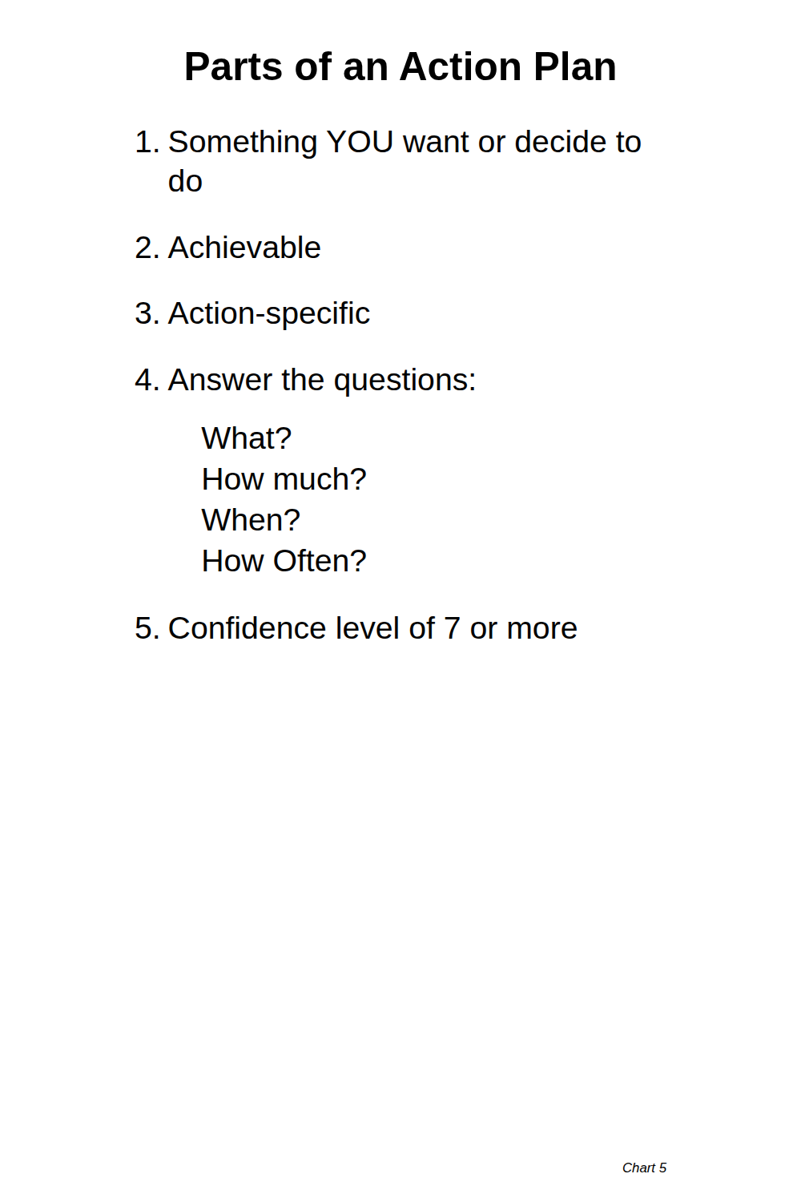Parts of an Action Plan
1. Something YOU want or decide to do
2. Achievable
3. Action-specific
4. Answer the questions:
What?
How much?
When?
How Often?
5. Confidence level of 7 or more
Chart 5